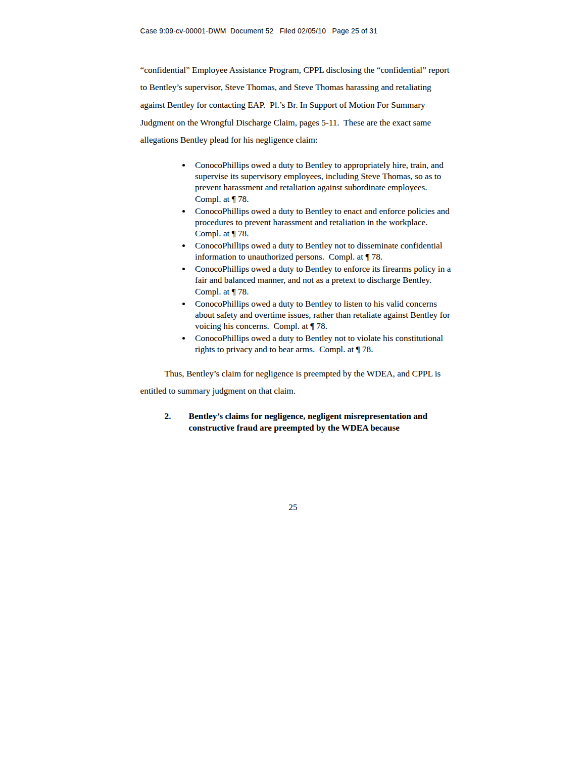Case 9:09-cv-00001-DWM Document 52 Filed 02/05/10 Page 25 of 31
“confidential” Employee Assistance Program, CPPL disclosing the “confidential” report to Bentley’s supervisor, Steve Thomas, and Steve Thomas harassing and retaliating against Bentley for contacting EAP. Pl.’s Br. In Support of Motion For Summary Judgment on the Wrongful Discharge Claim, pages 5-11. These are the exact same allegations Bentley plead for his negligence claim:
ConocoPhillips owed a duty to Bentley to appropriately hire, train, and supervise its supervisory employees, including Steve Thomas, so as to prevent harassment and retaliation against subordinate employees. Compl. at ¶ 78.
ConocoPhillips owed a duty to Bentley to enact and enforce policies and procedures to prevent harassment and retaliation in the workplace. Compl. at ¶ 78.
ConocoPhillips owed a duty to Bentley not to disseminate confidential information to unauthorized persons. Compl. at ¶ 78.
ConocoPhillips owed a duty to Bentley to enforce its firearms policy in a fair and balanced manner, and not as a pretext to discharge Bentley. Compl. at ¶ 78.
ConocoPhillips owed a duty to Bentley to listen to his valid concerns about safety and overtime issues, rather than retaliate against Bentley for voicing his concerns. Compl. at ¶ 78.
ConocoPhillips owed a duty to Bentley not to violate his constitutional rights to privacy and to bear arms. Compl. at ¶ 78.
Thus, Bentley’s claim for negligence is preempted by the WDEA, and CPPL is entitled to summary judgment on that claim.
2. Bentley’s claims for negligence, negligent misrepresentation and constructive fraud are preempted by the WDEA because
25